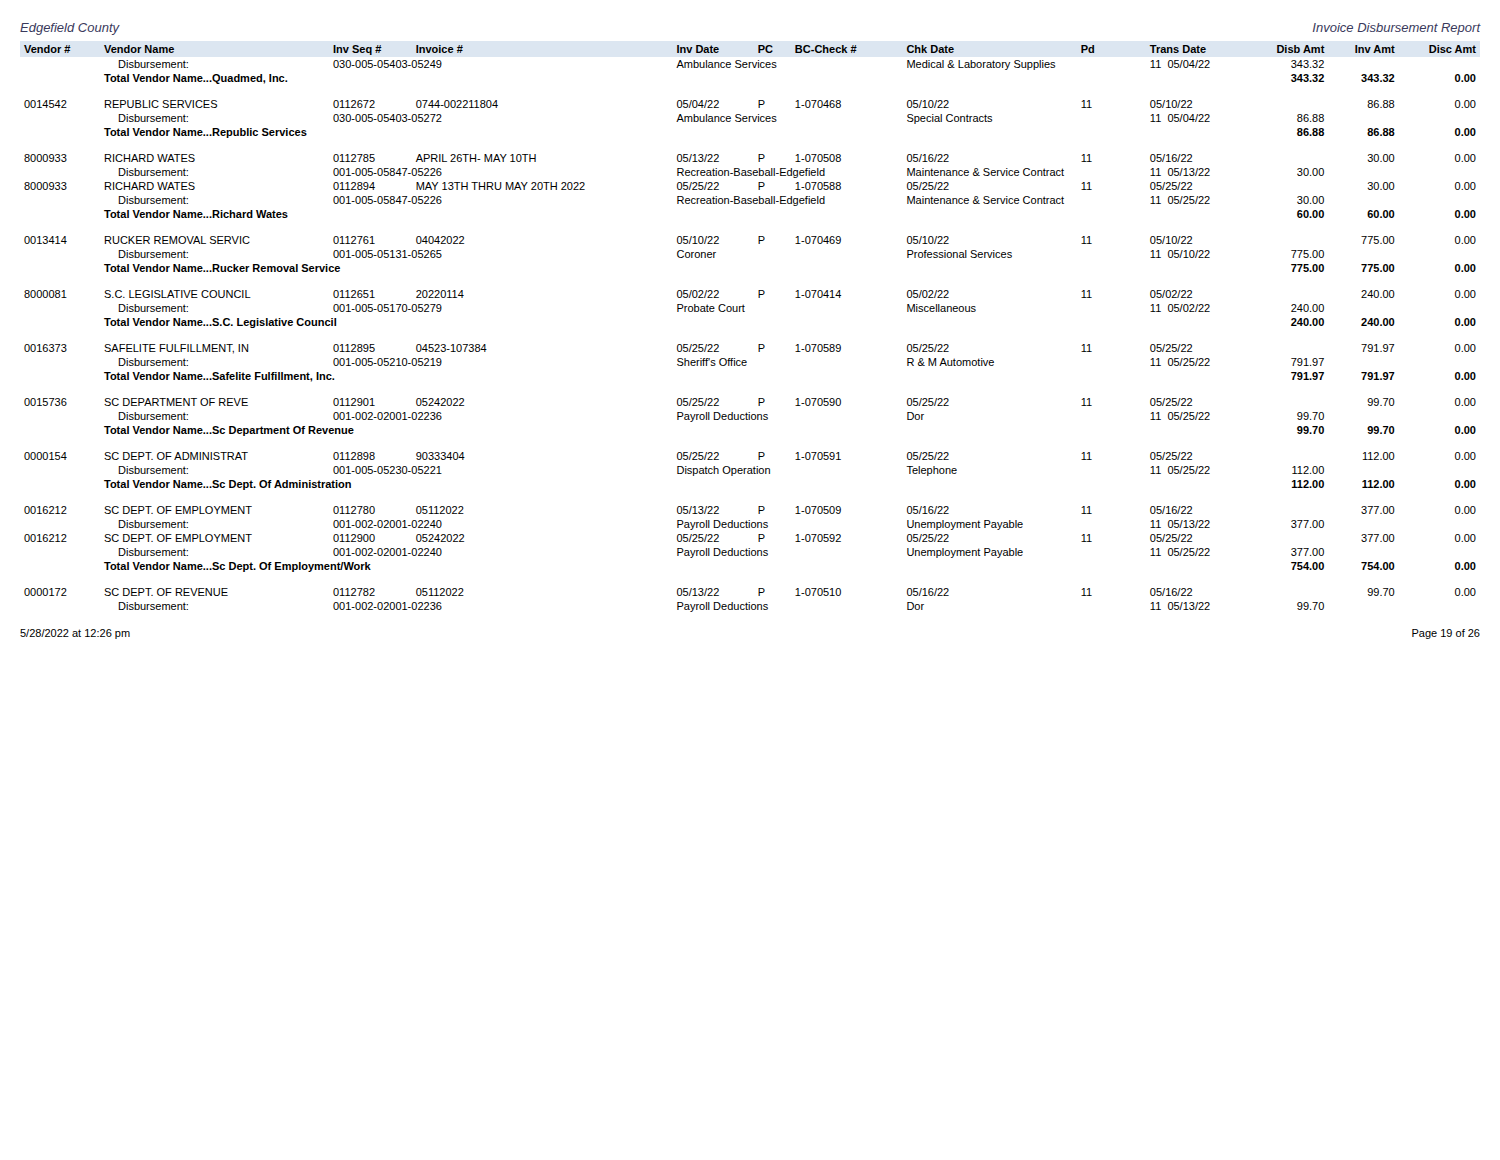Edgefield County
Invoice Disbursement Report
| Vendor # | Vendor Name | Inv Seq # | Invoice # | Inv Date | PC | BC-Check # | Chk Date | Pd | Trans Date | Disb Amt | Inv Amt | Disc Amt |
| --- | --- | --- | --- | --- | --- | --- | --- | --- | --- | --- | --- | --- |
| | Disbursement: | 030-005-05403-05249 | Ambulance Services | Medical & Laboratory Supplies | 11 05/04/22 | 343.32 | | |
| | Total Vendor Name...Quadmed, Inc. | 343.32 | 343.32 | 0.00 |
| 0014542 | REPUBLIC SERVICES | 0112672 | 0744-002211804 | 05/04/22 | P | 1-070468 | 05/10/22 | 11 | 05/10/22 | | 86.88 | 0.00 |
| | Disbursement: | 030-005-05403-05272 | Ambulance Services | Special Contracts | 11 05/04/22 | 86.88 | | |
| | Total Vendor Name...Republic Services | 86.88 | 86.88 | 0.00 |
| 8000933 | RICHARD WATES | 0112785 | APRIL 26TH- MAY 10TH | 05/13/22 | P | 1-070508 | 05/16/22 | 11 | 05/16/22 | | 30.00 | 0.00 |
| | Disbursement: | 001-005-05847-05226 | Recreation-Baseball-Edgefield | Maintenance & Service Contract | 11 05/13/22 | 30.00 | | |
| 8000933 | RICHARD WATES | 0112894 | MAY 13TH THRU MAY 20TH 2022 | 05/25/22 | P | 1-070588 | 05/25/22 | 11 | 05/25/22 | | 30.00 | 0.00 |
| | Disbursement: | 001-005-05847-05226 | Recreation-Baseball-Edgefield | Maintenance & Service Contract | 11 05/25/22 | 30.00 | | |
| | Total Vendor Name...Richard Wates | 60.00 | 60.00 | 0.00 |
| 0013414 | RUCKER REMOVAL SERVIC | 0112761 | 04042022 | 05/10/22 | P | 1-070469 | 05/10/22 | 11 | 05/10/22 | | 775.00 | 0.00 |
| | Disbursement: | 001-005-05131-05265 | Coroner | Professional Services | 11 05/10/22 | 775.00 | | |
| | Total Vendor Name...Rucker Removal Service | 775.00 | 775.00 | 0.00 |
| 8000081 | S.C. LEGISLATIVE COUNCIL | 0112651 | 20220114 | 05/02/22 | P | 1-070414 | 05/02/22 | 11 | 05/02/22 | | 240.00 | 0.00 |
| | Disbursement: | 001-005-05170-05279 | Probate Court | Miscellaneous | 11 05/02/22 | 240.00 | | |
| | Total Vendor Name...S.C. Legislative Council | 240.00 | 240.00 | 0.00 |
| 0016373 | SAFELITE FULFILLMENT, IN | 0112895 | 04523-107384 | 05/25/22 | P | 1-070589 | 05/25/22 | 11 | 05/25/22 | | 791.97 | 0.00 |
| | Disbursement: | 001-005-05210-05219 | Sheriff's Office | R & M Automotive | 11 05/25/22 | 791.97 | | |
| | Total Vendor Name...Safelite Fulfillment, Inc. | 791.97 | 791.97 | 0.00 |
| 0015736 | SC DEPARTMENT OF REVE | 0112901 | 05242022 | 05/25/22 | P | 1-070590 | 05/25/22 | 11 | 05/25/22 | | 99.70 | 0.00 |
| | Disbursement: | 001-002-02001-02236 | Payroll Deductions | Dor | 11 05/25/22 | 99.70 | | |
| | Total Vendor Name...Sc Department Of Revenue | 99.70 | 99.70 | 0.00 |
| 0000154 | SC DEPT. OF ADMINISTRAT | 0112898 | 90333404 | 05/25/22 | P | 1-070591 | 05/25/22 | 11 | 05/25/22 | | 112.00 | 0.00 |
| | Disbursement: | 001-005-05230-05221 | Dispatch Operation | Telephone | 11 05/25/22 | 112.00 | | |
| | Total Vendor Name...Sc Dept. Of Administration | 112.00 | 112.00 | 0.00 |
| 0016212 | SC DEPT. OF EMPLOYMENT | 0112780 | 05112022 | 05/13/22 | P | 1-070509 | 05/16/22 | 11 | 05/16/22 | | 377.00 | 0.00 |
| | Disbursement: | 001-002-02001-02240 | Payroll Deductions | Unemployment Payable | 11 05/13/22 | 377.00 | | |
| 0016212 | SC DEPT. OF EMPLOYMENT | 0112900 | 05242022 | 05/25/22 | P | 1-070592 | 05/25/22 | 11 | 05/25/22 | | 377.00 | 0.00 |
| | Disbursement: | 001-002-02001-02240 | Payroll Deductions | Unemployment Payable | 11 05/25/22 | 377.00 | | |
| | Total Vendor Name...Sc Dept. Of Employment/Work | 754.00 | 754.00 | 0.00 |
| 0000172 | SC DEPT. OF REVENUE | 0112782 | 05112022 | 05/13/22 | P | 1-070510 | 05/16/22 | 11 | 05/16/22 | | 99.70 | 0.00 |
| | Disbursement: | 001-002-02001-02236 | Payroll Deductions | Dor | 11 05/13/22 | 99.70 | | |
5/28/2022 at 12:26 pm
Page 19 of 26